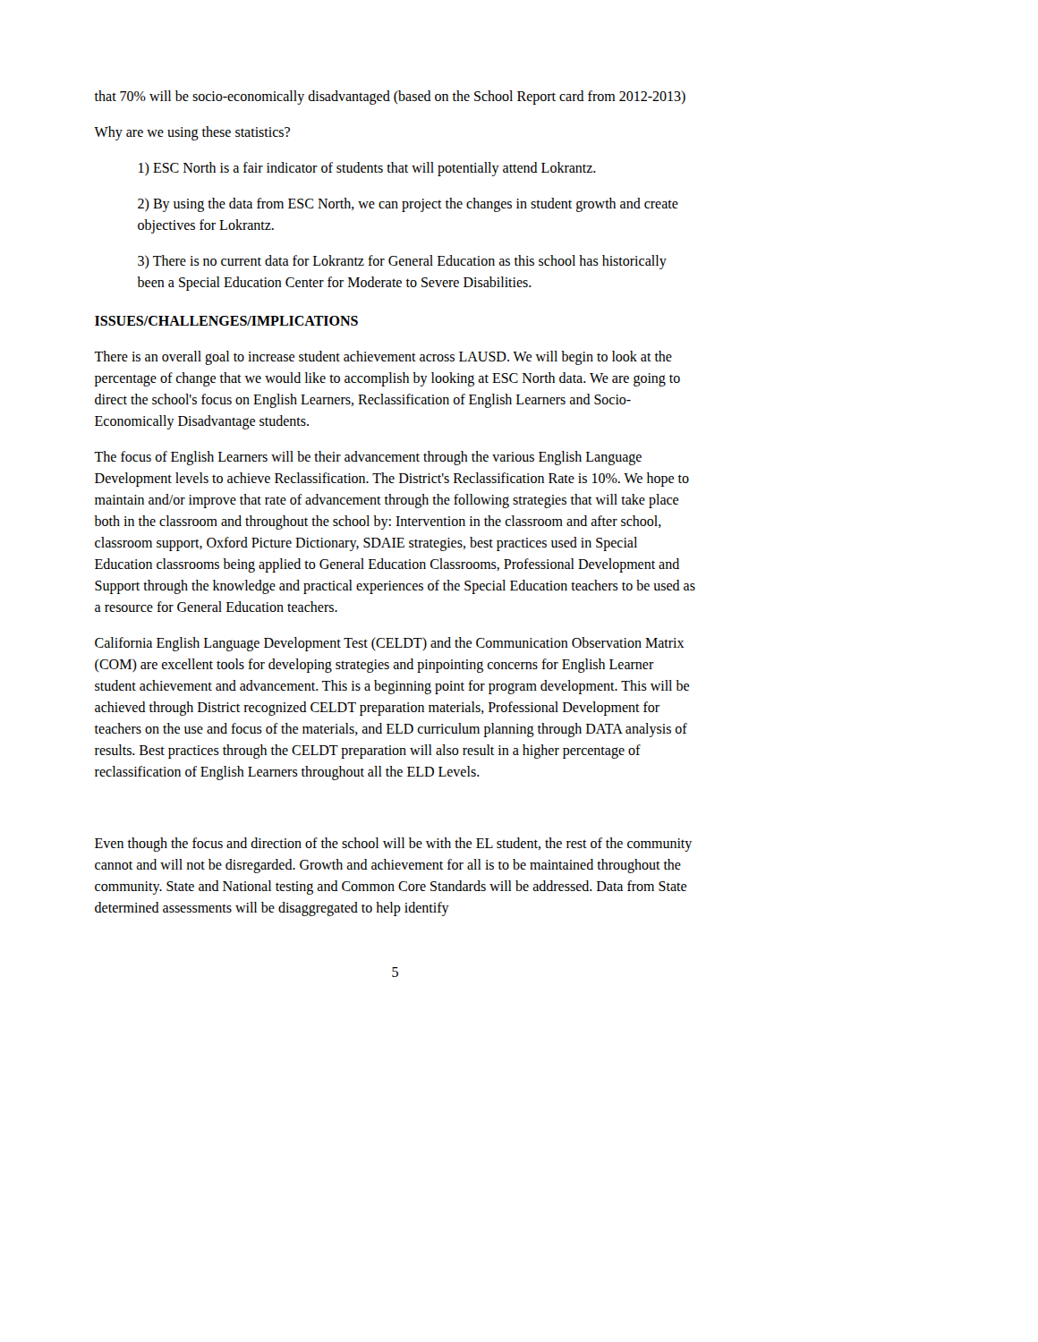that 70% will be socio-economically disadvantaged (based on the School Report card from 2012-2013)
Why are we using these statistics?
1) ESC North is a fair indicator of students that will potentially attend Lokrantz.
2) By using the data from ESC North, we can project the changes in student growth and create objectives for Lokrantz.
3) There is no current data for Lokrantz for General Education as this school has historically been a Special Education Center for Moderate to Severe Disabilities.
ISSUES/CHALLENGES/IMPLICATIONS
There is an overall goal to increase student achievement across LAUSD. We will begin to look at the percentage of change that we would like to accomplish by looking at ESC North data. We are going to direct the school's focus on English Learners, Reclassification of English Learners and Socio-Economically Disadvantage students.
The focus of English Learners will be their advancement through the various English Language Development levels to achieve Reclassification. The District's Reclassification Rate is 10%. We hope to maintain and/or improve that rate of advancement through the following strategies that will take place both in the classroom and throughout the school by: Intervention in the classroom and after school, classroom support, Oxford Picture Dictionary, SDAIE strategies, best practices used in Special Education classrooms being applied to General Education Classrooms, Professional Development and Support through the knowledge and practical experiences of the Special Education teachers to be used as a resource for General Education teachers.
California English Language Development Test (CELDT) and the Communication Observation Matrix (COM) are excellent tools for developing strategies and pinpointing concerns for English Learner student achievement and advancement. This is a beginning point for program development. This will be achieved through District recognized CELDT preparation materials, Professional Development for teachers on the use and focus of the materials, and ELD curriculum planning through DATA analysis of results. Best practices through the CELDT preparation will also result in a higher percentage of reclassification of English Learners throughout all the ELD Levels.
Even though the focus and direction of the school will be with the EL student, the rest of the community cannot and will not be disregarded. Growth and achievement for all is to be maintained throughout the community. State and National testing and Common Core Standards will be addressed. Data from State determined assessments will be disaggregated to help identify
5